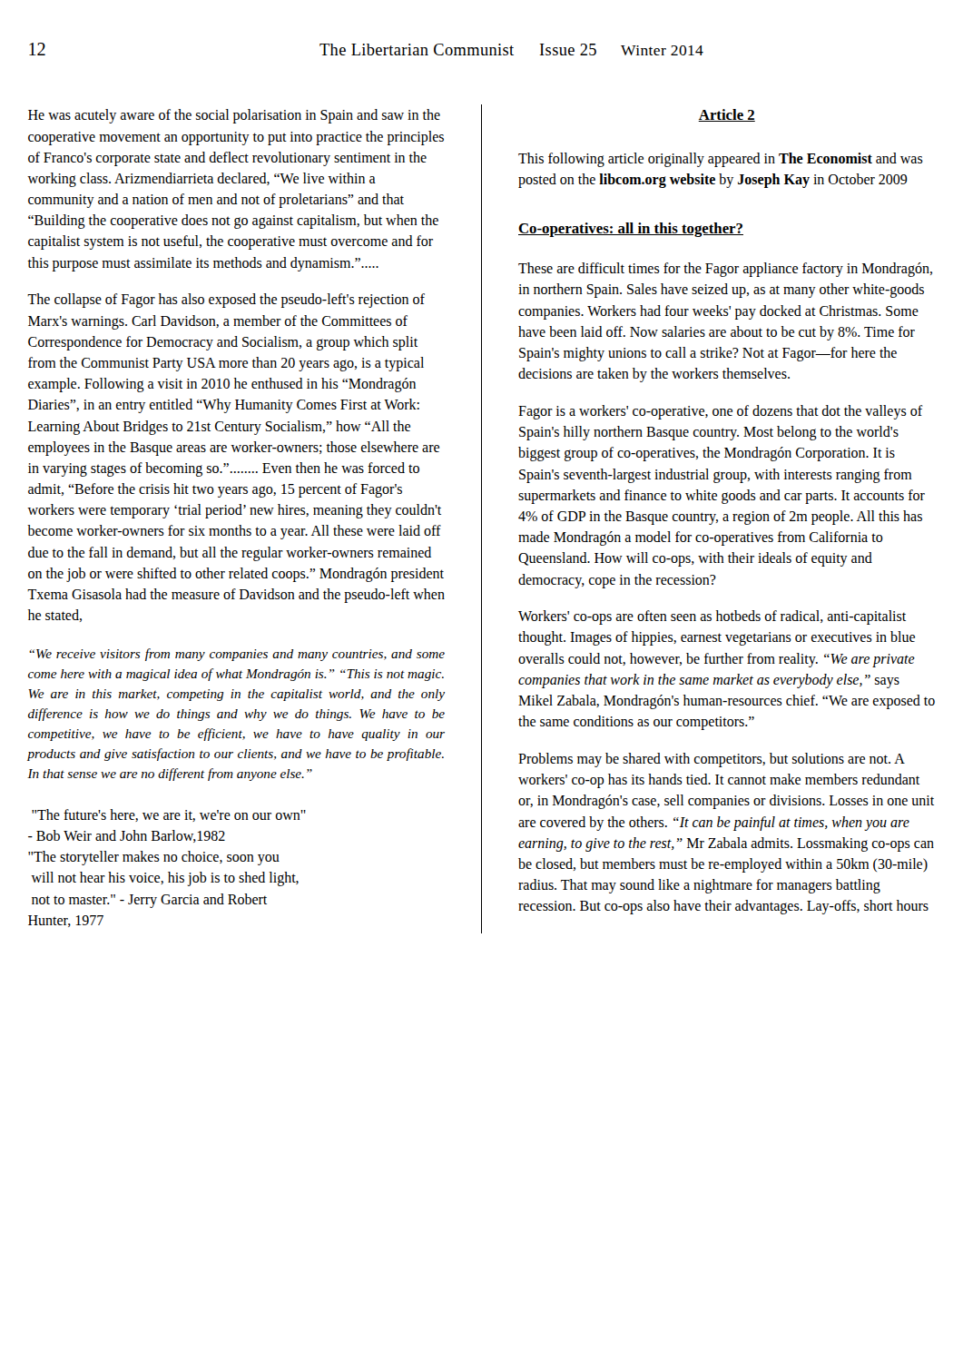12 The Libertarian CommunistIssue 25 Winter 2014
He was acutely aware of the social polarisation in Spain and saw in the cooperative movement an opportunity to put into practice the principles of Franco's corporate state and deflect revolutionary sentiment in the working class. Arizmendiarrieta declared, “We live within a community and a nation of men and not of proletarians” and that “Building the cooperative does not go against capitalism, but when the capitalist system is not useful, the cooperative must overcome and for this purpose must assimilate its methods and dynamism.”.....
The collapse of Fagor has also exposed the pseudo-left's rejection of Marx's warnings. Carl Davidson, a member of the Committees of Correspondence for Democracy and Socialism, a group which split from the Communist Party USA more than 20 years ago, is a typical example. Following a visit in 2010 he enthused in his “Mondragón Diaries”, in an entry entitled “Why Humanity Comes First at Work: Learning About Bridges to 21st Century Socialism,” how “All the employees in the Basque areas are worker-owners; those elsewhere are in varying stages of becoming so.”........ Even then he was forced to admit, “Before the crisis hit two years ago, 15 percent of Fagor's workers were temporary ‘trial period’ new hires, meaning they couldn't become worker-owners for six months to a year. All these were laid off due to the fall in demand, but all the regular worker-owners remained on the job or were shifted to other related coops.” Mondragón president Txema Gisasola had the measure of Davidson and the pseudo-left when he stated,
“We receive visitors from many companies and many countries, and some come here with a magical idea of what Mondragón is.” “This is not magic. We are in this market, competing in the capitalist world, and the only difference is how we do things and why we do things. We have to be competitive, we have to be efficient, we have to have quality in our products and give satisfaction to our clients, and we have to be profitable. In that sense we are no different from anyone else.”
"The future's here, we are it, we're on our own"
- Bob Weir and John Barlow,1982
"The storyteller makes no choice, soon you
will not hear his voice, his job is to shed light,
not to master." - Jerry Garcia and Robert
Hunter, 1977
Article 2
This following article originally appeared in The Economist and was posted on the libcom.org website by Joseph Kay in October 2009
Co-operatives: all in this together?
These are difficult times for the Fagor appliance factory in Mondragón, in northern Spain. Sales have seized up, as at many other white-goods companies. Workers had four weeks' pay docked at Christmas. Some have been laid off. Now salaries are about to be cut by 8%. Time for Spain's mighty unions to call a strike? Not at Fagor—for here the decisions are taken by the workers themselves.
Fagor is a workers' co-operative, one of dozens that dot the valleys of Spain's hilly northern Basque country. Most belong to the world's biggest group of co-operatives, the Mondragón Corporation. It is Spain's seventh-largest industrial group, with interests ranging from supermarkets and finance to white goods and car parts. It accounts for 4% of GDP in the Basque country, a region of 2m people. All this has made Mondragón a model for co-operatives from California to Queensland. How will co-ops, with their ideals of equity and democracy, cope in the recession?
Workers' co-ops are often seen as hotbeds of radical, anti-capitalist thought. Images of hippies, earnest vegetarians or executives in blue overalls could not, however, be further from reality. “We are private companies that work in the same market as everybody else,” says Mikel Zabala, Mondragón's human-resources chief. “We are exposed to the same conditions as our competitors.”
Problems may be shared with competitors, but solutions are not. A workers' co-op has its hands tied. It cannot make members redundant or, in Mondragón's case, sell companies or divisions. Losses in one unit are covered by the others. “It can be painful at times, when you are earning, to give to the rest,” Mr Zabala admits. Lossmaking co-ops can be closed, but members must be re-employed within a 50km (30-mile) radius. That may sound like a nightmare for managers battling recession. But co-ops also have their advantages. Lay-offs, short hours